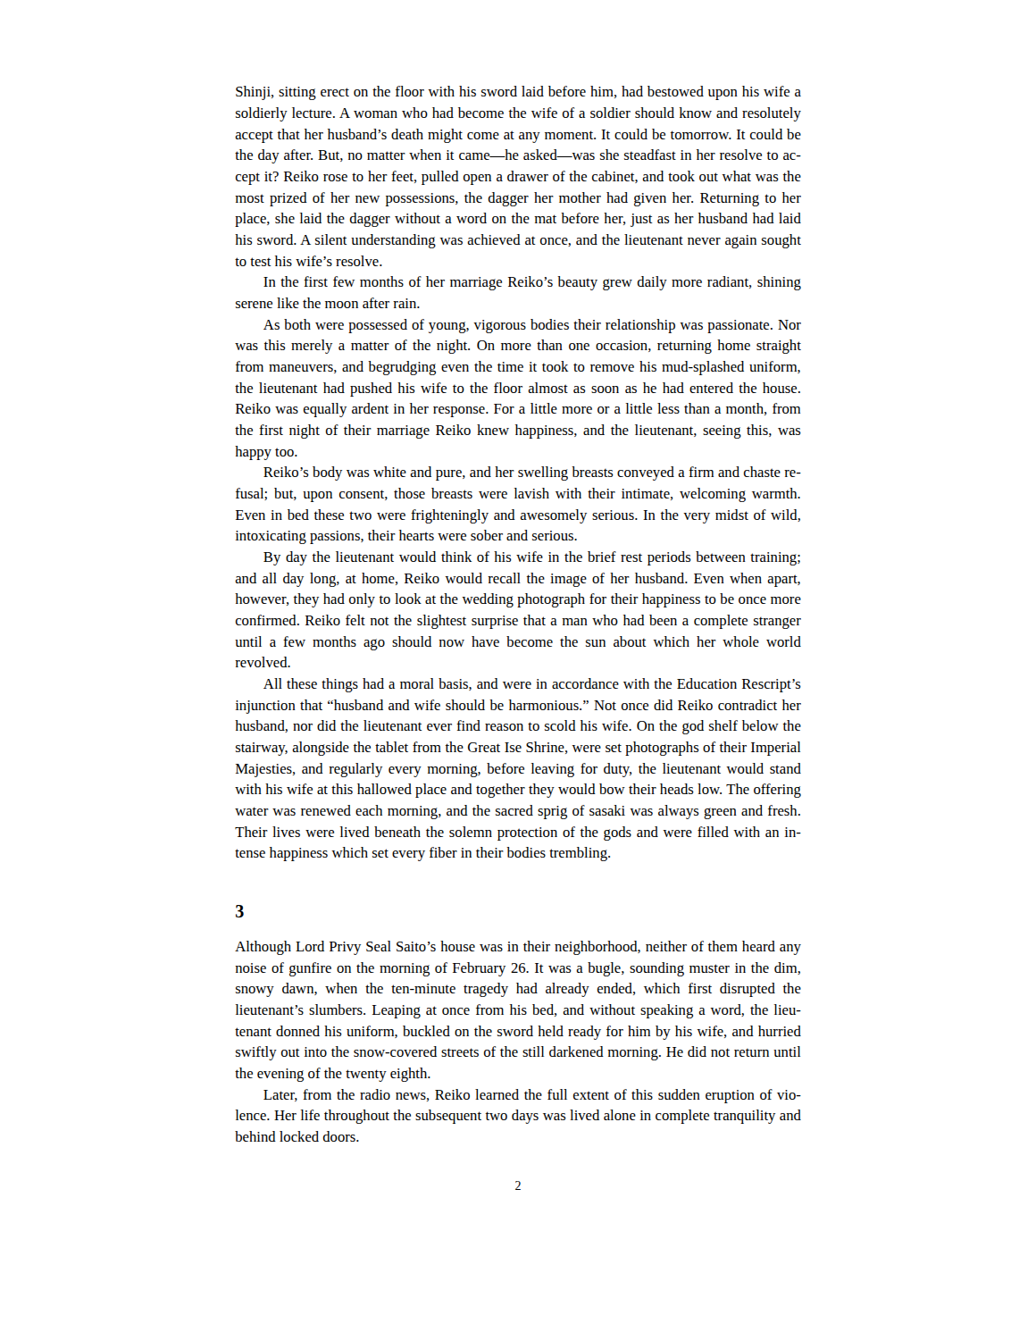Shinji, sitting erect on the floor with his sword laid before him, had bestowed upon his wife a soldierly lecture. A woman who had become the wife of a soldier should know and resolutely accept that her husband’s death might come at any moment. It could be tomorrow. It could be the day after. But, no matter when it came—he asked—was she steadfast in her resolve to accept it? Reiko rose to her feet, pulled open a drawer of the cabinet, and took out what was the most prized of her new possessions, the dagger her mother had given her. Returning to her place, she laid the dagger without a word on the mat before her, just as her husband had laid his sword. A silent understanding was achieved at once, and the lieutenant never again sought to test his wife’s resolve.
In the first few months of her marriage Reiko’s beauty grew daily more radiant, shining serene like the moon after rain.
As both were possessed of young, vigorous bodies their relationship was passionate. Nor was this merely a matter of the night. On more than one occasion, returning home straight from maneuvers, and begrudging even the time it took to remove his mud-splashed uniform, the lieutenant had pushed his wife to the floor almost as soon as he had entered the house. Reiko was equally ardent in her response. For a little more or a little less than a month, from the first night of their marriage Reiko knew happiness, and the lieutenant, seeing this, was happy too.
Reiko’s body was white and pure, and her swelling breasts conveyed a firm and chaste refusal; but, upon consent, those breasts were lavish with their intimate, welcoming warmth. Even in bed these two were frighteningly and awesomely serious. In the very midst of wild, intoxicating passions, their hearts were sober and serious.
By day the lieutenant would think of his wife in the brief rest periods between training; and all day long, at home, Reiko would recall the image of her husband. Even when apart, however, they had only to look at the wedding photograph for their happiness to be once more confirmed. Reiko felt not the slightest surprise that a man who had been a complete stranger until a few months ago should now have become the sun about which her whole world revolved.
All these things had a moral basis, and were in accordance with the Education Rescript’s injunction that “husband and wife should be harmonious.” Not once did Reiko contradict her husband, nor did the lieutenant ever find reason to scold his wife. On the god shelf below the stairway, alongside the tablet from the Great Ise Shrine, were set photographs of their Imperial Majesties, and regularly every morning, before leaving for duty, the lieutenant would stand with his wife at this hallowed place and together they would bow their heads low. The offering water was renewed each morning, and the sacred sprig of sasaki was always green and fresh. Their lives were lived beneath the solemn protection of the gods and were filled with an intense happiness which set every fiber in their bodies trembling.
3
Although Lord Privy Seal Saito’s house was in their neighborhood, neither of them heard any noise of gunfire on the morning of February 26. It was a bugle, sounding muster in the dim, snowy dawn, when the ten-minute tragedy had already ended, which first disrupted the lieutenant’s slumbers. Leaping at once from his bed, and without speaking a word, the lieutenant donned his uniform, buckled on the sword held ready for him by his wife, and hurried swiftly out into the snow-covered streets of the still darkened morning. He did not return until the evening of the twenty eighth.
Later, from the radio news, Reiko learned the full extent of this sudden eruption of violence. Her life throughout the subsequent two days was lived alone in complete tranquility and behind locked doors.
2